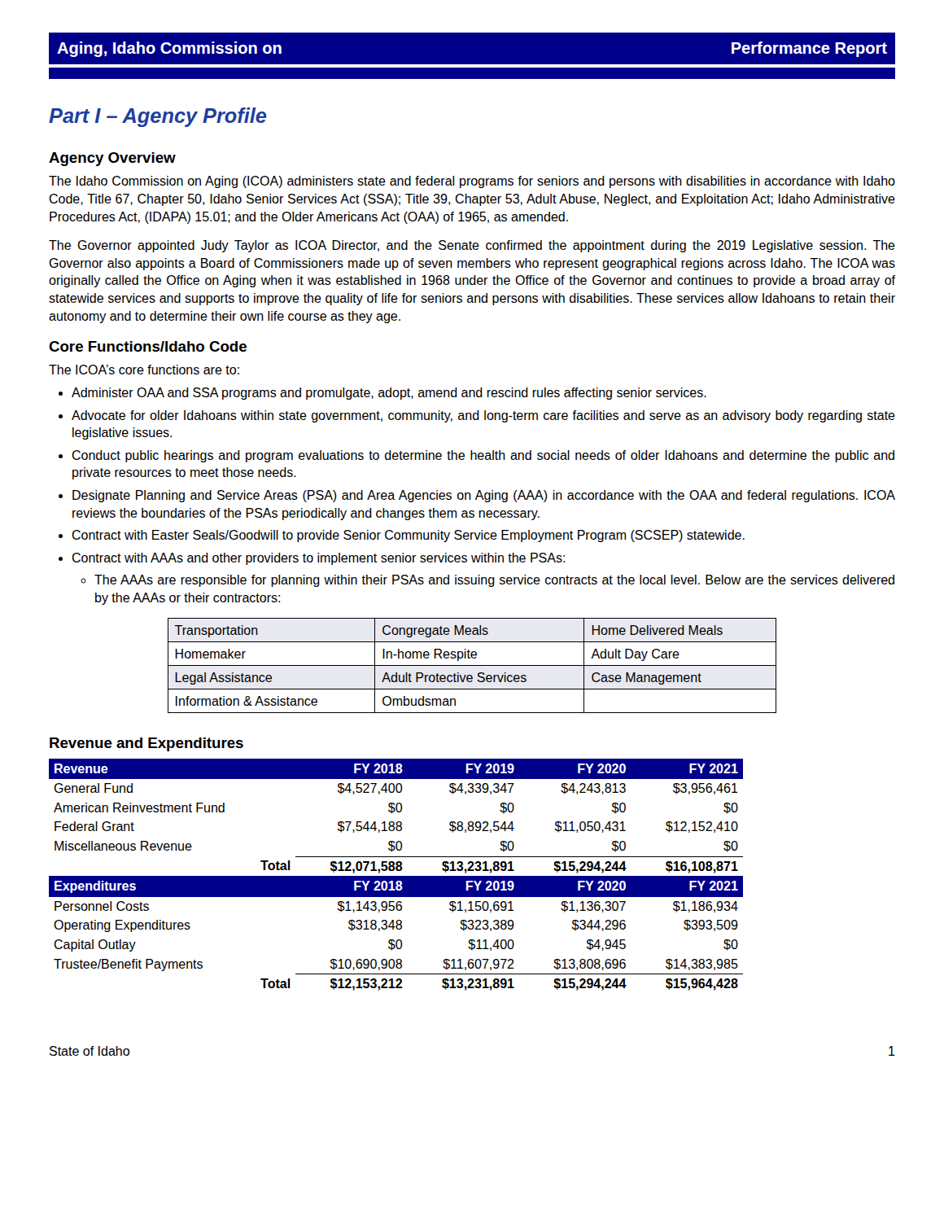Aging, Idaho Commission on Performance Report
Part I – Agency Profile
Agency Overview
The Idaho Commission on Aging (ICOA) administers state and federal programs for seniors and persons with disabilities in accordance with Idaho Code, Title 67, Chapter 50, Idaho Senior Services Act (SSA); Title 39, Chapter 53, Adult Abuse, Neglect, and Exploitation Act; Idaho Administrative Procedures Act, (IDAPA) 15.01; and the Older Americans Act (OAA) of 1965, as amended.
The Governor appointed Judy Taylor as ICOA Director, and the Senate confirmed the appointment during the 2019 Legislative session. The Governor also appoints a Board of Commissioners made up of seven members who represent geographical regions across Idaho. The ICOA was originally called the Office on Aging when it was established in 1968 under the Office of the Governor and continues to provide a broad array of statewide services and supports to improve the quality of life for seniors and persons with disabilities. These services allow Idahoans to retain their autonomy and to determine their own life course as they age.
Core Functions/Idaho Code
The ICOA’s core functions are to:
Administer OAA and SSA programs and promulgate, adopt, amend and rescind rules affecting senior services.
Advocate for older Idahoans within state government, community, and long-term care facilities and serve as an advisory body regarding state legislative issues.
Conduct public hearings and program evaluations to determine the health and social needs of older Idahoans and determine the public and private resources to meet those needs.
Designate Planning and Service Areas (PSA) and Area Agencies on Aging (AAA) in accordance with the OAA and federal regulations. ICOA reviews the boundaries of the PSAs periodically and changes them as necessary.
Contract with Easter Seals/Goodwill to provide Senior Community Service Employment Program (SCSEP) statewide.
Contract with AAAs and other providers to implement senior services within the PSAs:
The AAAs are responsible for planning within their PSAs and issuing service contracts at the local level. Below are the services delivered by the AAAs or their contractors:
| Transportation | Congregate Meals | Home Delivered Meals |
| Homemaker | In-home Respite | Adult Day Care |
| Legal Assistance | Adult Protective Services | Case Management |
| Information & Assistance | Ombudsman | |
Revenue and Expenditures
| Revenue | FY 2018 | FY 2019 | FY 2020 | FY 2021 |
| --- | --- | --- | --- | --- |
| General Fund | $4,527,400 | $4,339,347 | $4,243,813 | $3,956,461 |
| American Reinvestment Fund | $0 | $0 | $0 | $0 |
| Federal Grant | $7,544,188 | $8,892,544 | $11,050,431 | $12,152,410 |
| Miscellaneous Revenue | $0 | $0 | $0 | $0 |
| Total | $12,071,588 | $13,231,891 | $15,294,244 | $16,108,871 |
| Expenditures | FY 2018 | FY 2019 | FY 2020 | FY 2021 |
| Personnel Costs | $1,143,956 | $1,150,691 | $1,136,307 | $1,186,934 |
| Operating Expenditures | $318,348 | $323,389 | $344,296 | $393,509 |
| Capital Outlay | $0 | $11,400 | $4,945 | $0 |
| Trustee/Benefit Payments | $10,690,908 | $11,607,972 | $13,808,696 | $14,383,985 |
| Total | $12,153,212 | $13,231,891 | $15,294,244 | $15,964,428 |
State of Idaho 1